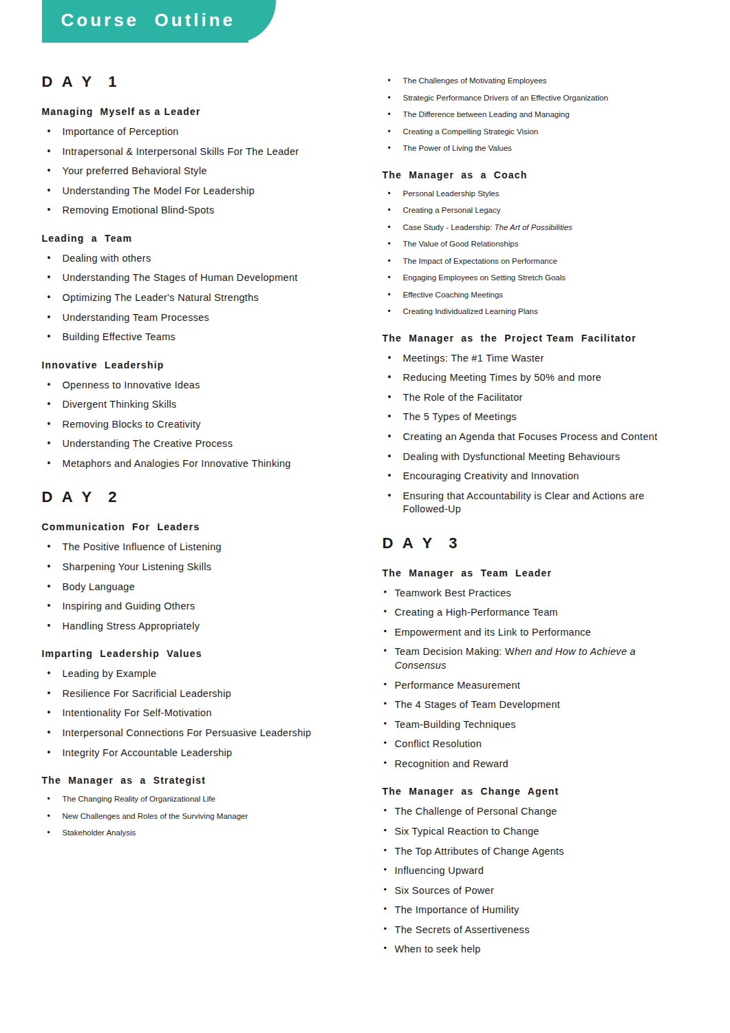Course Outline
D A Y 1
Managing Myself as a Leader
Importance of Perception
Intrapersonal & Interpersonal Skills For The Leader
Your preferred Behavioral Style
Understanding The Model For Leadership
Removing Emotional Blind-Spots
Leading a Team
Dealing with others
Understanding The Stages of Human Development
Optimizing The Leader's Natural Strengths
Understanding Team Processes
Building Effective Teams
Innovative Leadership
Openness to Innovative Ideas
Divergent Thinking Skills
Removing Blocks to Creativity
Understanding The Creative Process
Metaphors and Analogies For Innovative Thinking
D A Y 2
Communication For Leaders
The Positive Influence of Listening
Sharpening Your Listening Skills
Body Language
Inspiring and Guiding Others
Handling Stress Appropriately
Imparting Leadership Values
Leading by Example
Resilience For Sacrificial Leadership
Intentionality For Self-Motivation
Interpersonal Connections For Persuasive Leadership
Integrity For Accountable Leadership
The Manager as a Strategist
The Changing Reality of Organizational Life
New Challenges and Roles of the Surviving Manager
Stakeholder Analysis
The Challenges of Motivating Employees
Strategic Performance Drivers of an Effective Organization
The Difference between Leading and Managing
Creating a Compelling Strategic Vision
The Power of Living the Values
The Manager as a Coach
Personal Leadership Styles
Creating a Personal Legacy
Case Study - Leadership: The Art of Possibilities
The Value of Good Relationships
The Impact of Expectations on Performance
Engaging Employees on Setting Stretch Goals
Effective Coaching Meetings
Creating Individualized Learning Plans
The Manager as the Project Team Facilitator
Meetings: The #1 Time Waster
Reducing Meeting Times by 50% and more
The Role of the Facilitator
The 5 Types of Meetings
Creating an Agenda that Focuses Process and Content
Dealing with Dysfunctional Meeting Behaviours
Encouraging Creativity and Innovation
Ensuring that Accountability is Clear and Actions are Followed-Up
D A Y 3
The Manager as Team Leader
Teamwork Best Practices
Creating a High-Performance Team
Empowerment and its Link to Performance
Team Decision Making: When and How to Achieve a Consensus
Performance Measurement
The 4 Stages of Team Development
Team-Building Techniques
Conflict Resolution
Recognition and Reward
The Manager as Change Agent
The Challenge of Personal Change
Six Typical Reaction to Change
The Top Attributes of Change Agents
Influencing Upward
Six Sources of Power
The Importance of Humility
The Secrets of Assertiveness
When to seek help